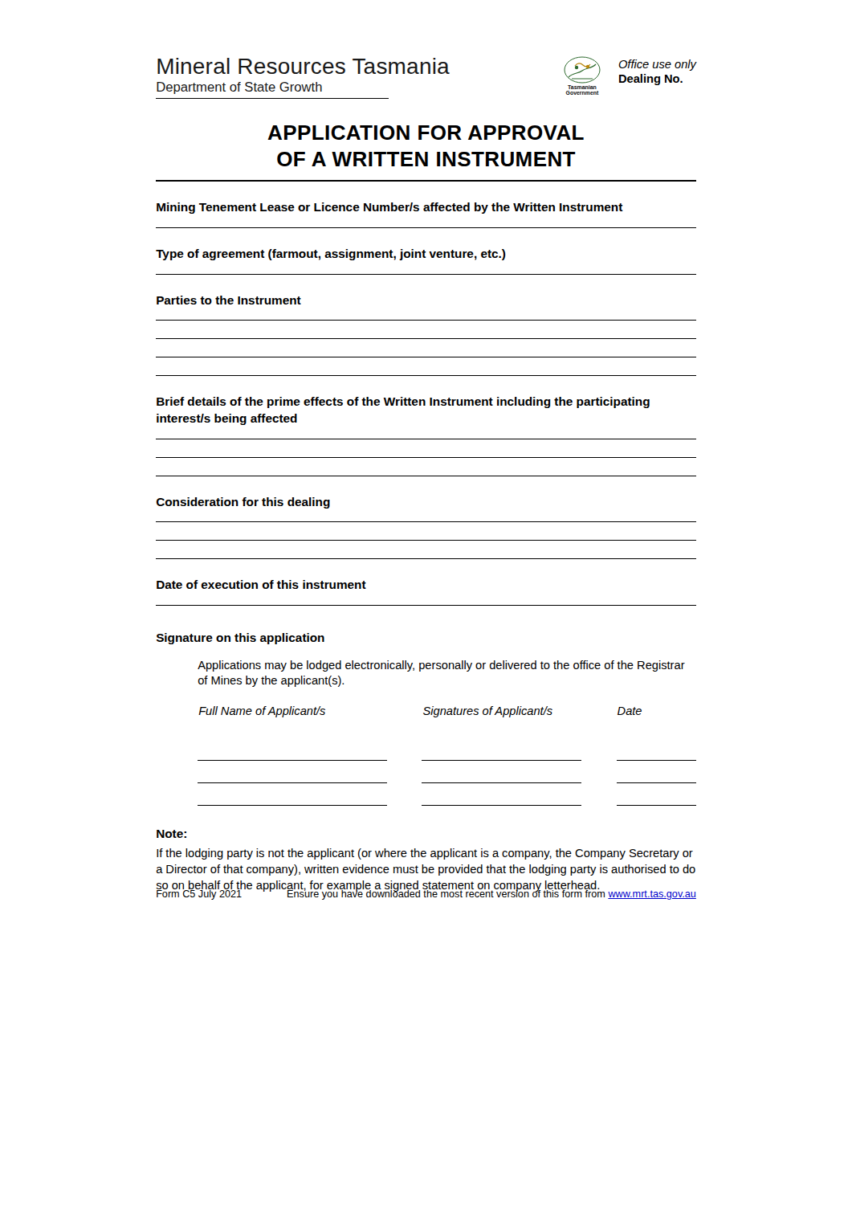Mineral Resources Tasmania
Department of State Growth
Tasmanian
Government
Office use only
Dealing No.
APPLICATION FOR APPROVAL
OF A WRITTEN INSTRUMENT
Mining Tenement Lease or Licence Number/s affected by the Written Instrument
Type of agreement (farmout, assignment, joint venture, etc.)
Parties to the Instrument
Brief details of the prime effects of the Written Instrument including the participating interest/s being affected
Consideration for this dealing
Date of execution of this instrument
Signature on this application
Applications may be lodged electronically, personally or delivered to the office of the Registrar of Mines by the applicant(s).
| Full Name of Applicant/s | | Signatures of Applicant/s | | Date |
| --- | --- | --- | --- | --- |
Note:
If the lodging party is not the applicant (or where the applicant is a company, the Company Secretary or a Director of that company), written evidence must be provided that the lodging party is authorised to do so on behalf of the applicant, for example a signed statement on company letterhead.
Form C5 July 2021
Ensure you have downloaded the most recent version of this form from www.mrt.tas.gov.au